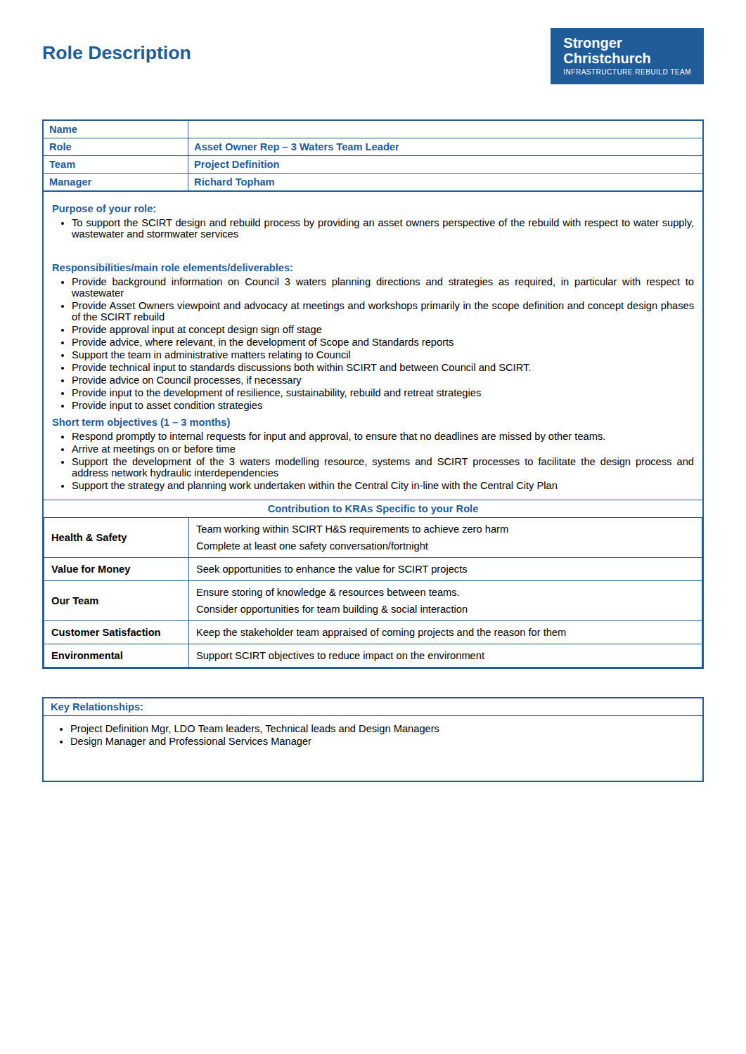Role Description
Stronger
Christchurch
INFRASTRUCTURE REBUILD TEAM
| Name | |
| Role | Asset Owner Rep – 3 Waters Team Leader |
| Team | Project Definition |
| Manager | Richard Topham |
Purpose of your role:
To support the SCIRT design and rebuild process by providing an asset owners perspective of the rebuild with respect to water supply, wastewater and stormwater services
Responsibilities/main role elements/deliverables:
Provide background information on Council 3 waters planning directions and strategies as required, in particular with respect to wastewater
Provide Asset Owners viewpoint and advocacy at meetings and workshops primarily in the scope definition and concept design phases of the SCIRT rebuild
Provide approval input at concept design sign off stage
Provide advice, where relevant, in the development of Scope and Standards reports
Support the team in administrative matters relating to Council
Provide technical input to standards discussions both within SCIRT and between Council and SCIRT.
Provide advice on Council processes, if necessary
Provide input to the development of resilience, sustainability, rebuild and retreat strategies
Provide input to asset condition strategies
Short term objectives (1 – 3 months)
Respond promptly to internal requests for input and approval, to ensure that no deadlines are missed by other teams.
Arrive at meetings on or before time
Support the development of the 3 waters modelling resource, systems and SCIRT processes to facilitate the design process and address network hydraulic interdependencies
Support the strategy and planning work undertaken within the Central City in-line with the Central City Plan
Contribution to KRAs Specific to your Role
| Health & Safety | Team working within SCIRT H&S requirements to achieve zero harm Complete at least one safety conversation/fortnight |
| Value for Money | Seek opportunities to enhance the value for SCIRT projects |
| Our Team | Ensure storing of knowledge & resources between teams. Consider opportunities for team building & social interaction |
| Customer Satisfaction | Keep the stakeholder team appraised of coming projects and the reason for them |
| Environmental | Support SCIRT objectives to reduce impact on the environment |
Key Relationships:
Project Definition Mgr, LDO Team leaders, Technical leads and Design Managers
Design Manager and Professional Services Manager